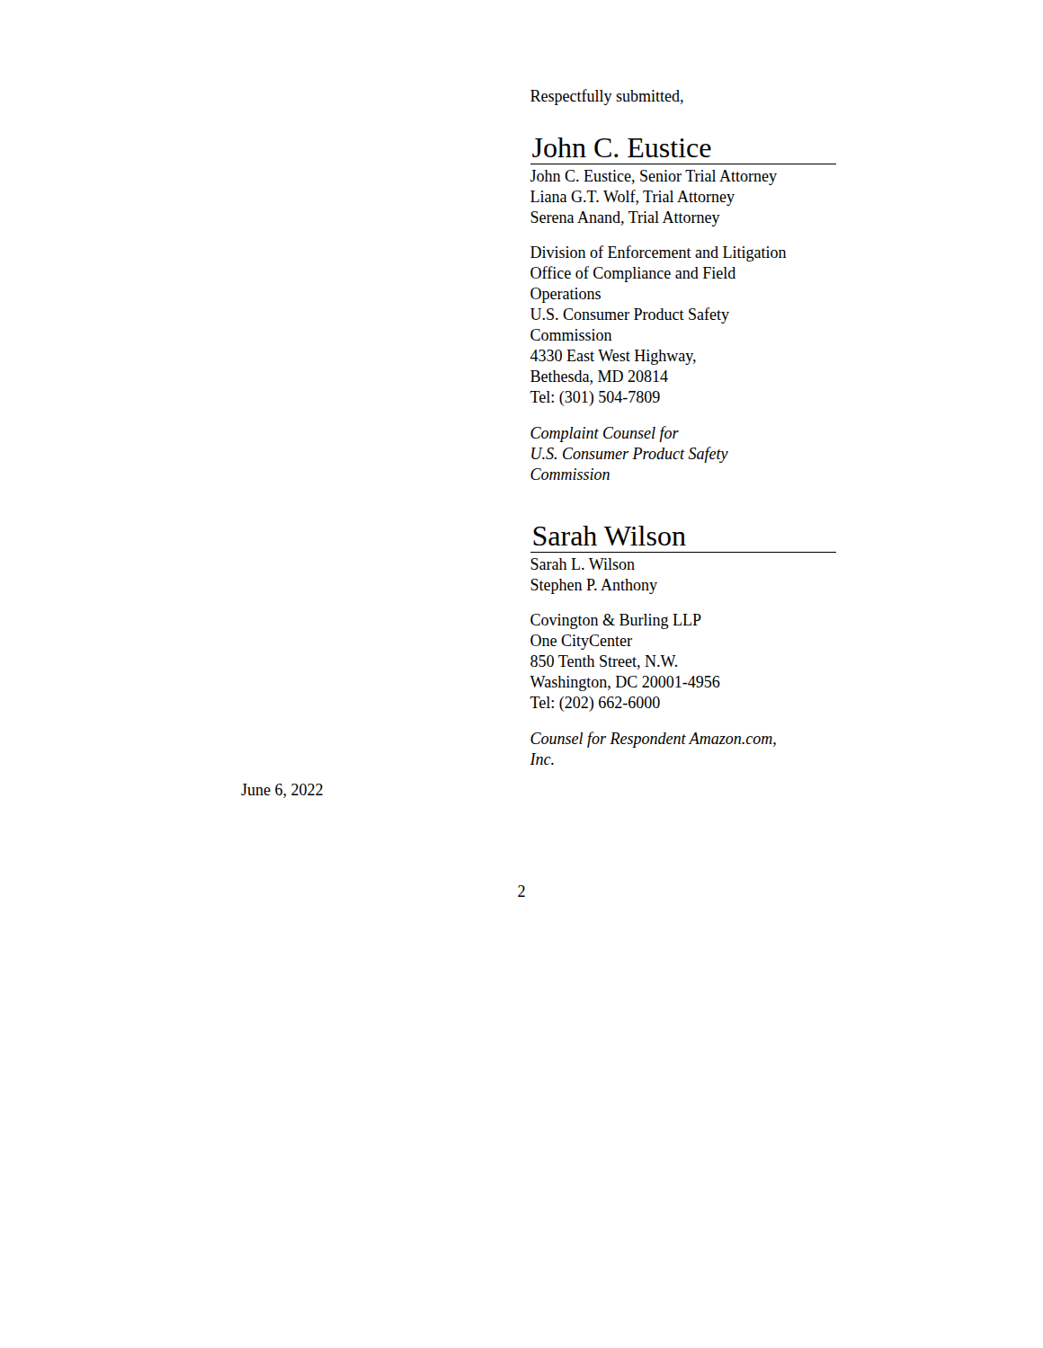Respectfully submitted,
John C. Eustice
John C. Eustice, Senior Trial Attorney
Liana G.T. Wolf, Trial Attorney
Serena Anand, Trial Attorney
Division of Enforcement and Litigation
Office of Compliance and Field Operations
U.S. Consumer Product Safety Commission
4330 East West Highway,
Bethesda, MD 20814
Tel: (301) 504-7809
Complaint Counsel for
U.S. Consumer Product Safety Commission
Sarah Wilson
Sarah L. Wilson
Stephen P. Anthony
Covington & Burling LLP
One CityCenter
850 Tenth Street, N.W.
Washington, DC 20001-4956
Tel: (202) 662-6000
Counsel for Respondent Amazon.com, Inc.
June 6, 2022
2